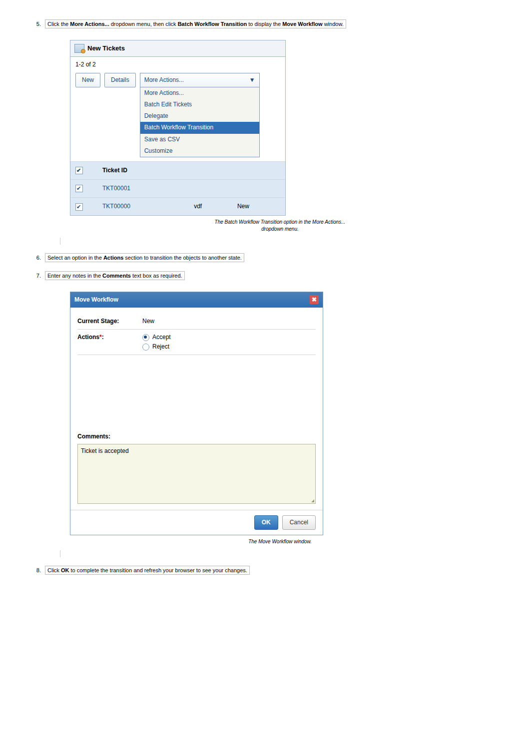Click the More Actions... dropdown menu, then click Batch Workflow Transition to display the Move Workflow window.
New Tickets
1-2 of 2
New Details
More Actions... ▼
More Actions...
Batch Edit Tickets
Delegate
Batch Workflow Transition
Save as CSV
Customize
| | Ticket ID | | |
| --- | --- | --- | --- |
| | TKT00001 | | |
| | TKT00000 | vdf | New |
The Batch Workflow Transition option in the More Actions...
dropdown menu.
Select an option in the Actions section to transition the objects to another state.
Enter any notes in the Comments text box as required.
Move Workflow ✖
Current Stage:
New
Actions*:
Accept
Reject
Comments:
Ticket is accepted
OK Cancel
The Move Workflow window.
Click OK to complete the transition and refresh your browser to see your changes.